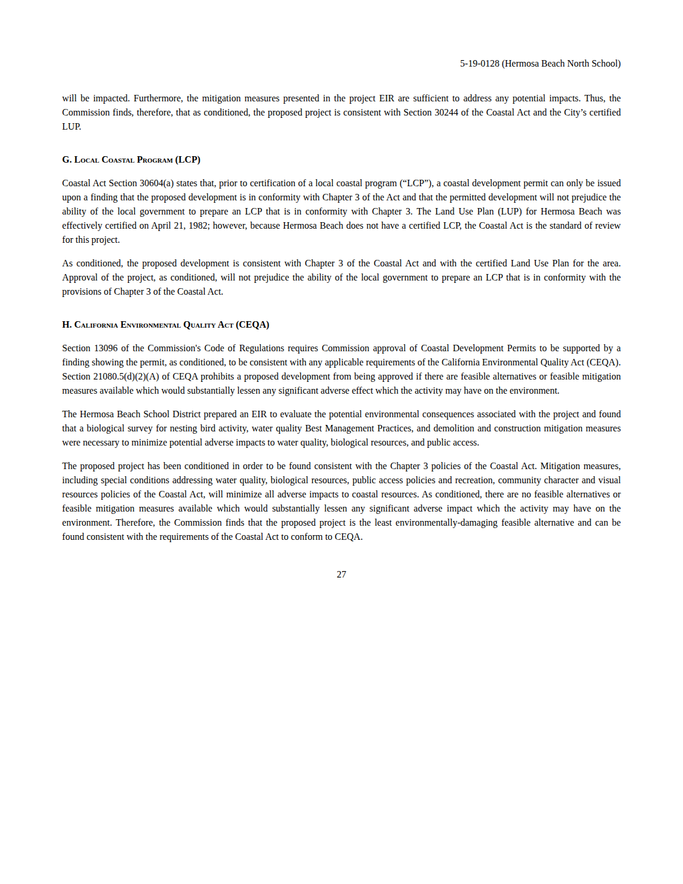5-19-0128 (Hermosa Beach North School)
will be impacted. Furthermore, the mitigation measures presented in the project EIR are sufficient to address any potential impacts. Thus, the Commission finds, therefore, that as conditioned, the proposed project is consistent with Section 30244 of the Coastal Act and the City’s certified LUP.
G. Local Coastal Program (LCP)
Coastal Act Section 30604(a) states that, prior to certification of a local coastal program (“LCP”), a coastal development permit can only be issued upon a finding that the proposed development is in conformity with Chapter 3 of the Act and that the permitted development will not prejudice the ability of the local government to prepare an LCP that is in conformity with Chapter 3. The Land Use Plan (LUP) for Hermosa Beach was effectively certified on April 21, 1982; however, because Hermosa Beach does not have a certified LCP, the Coastal Act is the standard of review for this project.
As conditioned, the proposed development is consistent with Chapter 3 of the Coastal Act and with the certified Land Use Plan for the area. Approval of the project, as conditioned, will not prejudice the ability of the local government to prepare an LCP that is in conformity with the provisions of Chapter 3 of the Coastal Act.
H. California Environmental Quality Act (CEQA)
Section 13096 of the Commission's Code of Regulations requires Commission approval of Coastal Development Permits to be supported by a finding showing the permit, as conditioned, to be consistent with any applicable requirements of the California Environmental Quality Act (CEQA). Section 21080.5(d)(2)(A) of CEQA prohibits a proposed development from being approved if there are feasible alternatives or feasible mitigation measures available which would substantially lessen any significant adverse effect which the activity may have on the environment.
The Hermosa Beach School District prepared an EIR to evaluate the potential environmental consequences associated with the project and found that a biological survey for nesting bird activity, water quality Best Management Practices, and demolition and construction mitigation measures were necessary to minimize potential adverse impacts to water quality, biological resources, and public access.
The proposed project has been conditioned in order to be found consistent with the Chapter 3 policies of the Coastal Act. Mitigation measures, including special conditions addressing water quality, biological resources, public access policies and recreation, community character and visual resources policies of the Coastal Act, will minimize all adverse impacts to coastal resources. As conditioned, there are no feasible alternatives or feasible mitigation measures available which would substantially lessen any significant adverse impact which the activity may have on the environment. Therefore, the Commission finds that the proposed project is the least environmentally-damaging feasible alternative and can be found consistent with the requirements of the Coastal Act to conform to CEQA.
27